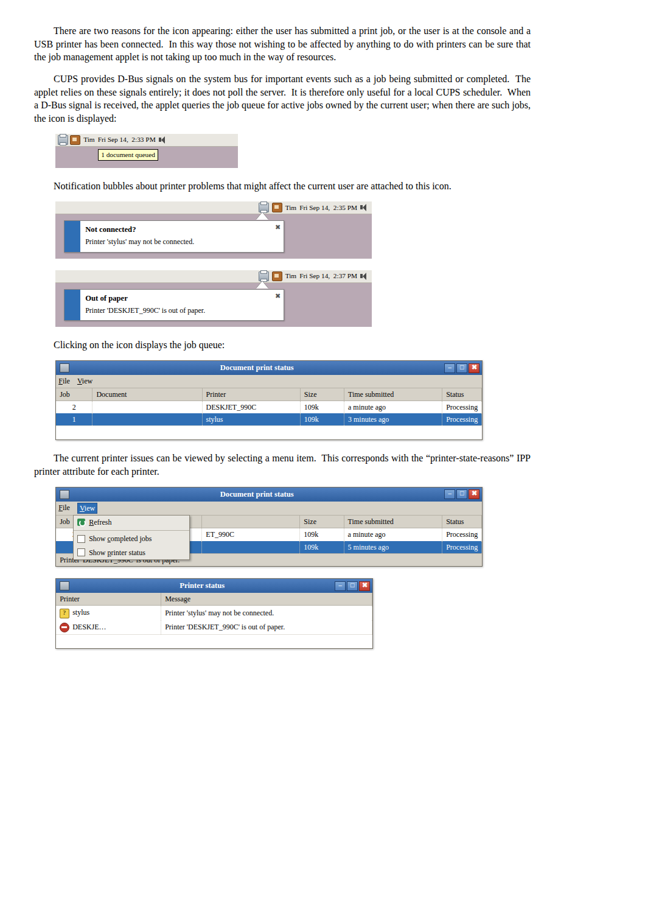There are two reasons for the icon appearing: either the user has submitted a print job, or the user is at the console and a USB printer has been connected. In this way those not wishing to be affected by anything to do with printers can be sure that the job management applet is not taking up too much in the way of resources.
CUPS provides D-Bus signals on the system bus for important events such as a job being submitted or completed. The applet relies on these signals entirely; it does not poll the server. It is therefore only useful for a local CUPS scheduler. When a D-Bus signal is received, the applet queries the job queue for active jobs owned by the current user; when there are such jobs, the icon is displayed:
Tim Fri Sep 14, 2:33 PM
1 document queued
Notification bubbles about printer problems that might affect the current user are attached to this icon.
Tim Fri Sep 14, 2:35 PM
✖
Not connected?
Printer 'stylus' may not be connected.
Tim Fri Sep 14, 2:37 PM
✖
Out of paper
Printer 'DESKJET_990C' is out of paper.
Clicking on the icon displays the job queue:
Document print status – □ ✖
File View
| Job | Document | Printer | Size | Time submitted | Status |
| --- | --- | --- | --- | --- | --- |
| 2 | | DESKJET_990C | 109k | a minute ago | Processing |
| 1 | | stylus | 109k | 3 minutes ago | Processing |
The current printer issues can be viewed by selecting a menu item. This corresponds with the “printer-state-reasons” IPP printer attribute for each printer.
Document print status – □ ✖
File View
Refresh
Show completed jobs
Show printer status
| Job | | | Size | Time submitted | Status |
| --- | --- | --- | --- | --- | --- |
| 2 | | ET_990C | 109k | a minute ago | Processing |
| 1 | | | 109k | 5 minutes ago | Processing |
Printer 'DESKJET_990C' is out of paper.
Printer status – □ ✖
| Printer | Message |
| --- | --- |
| stylus | Printer 'stylus' may not be connected. |
| DESKJE… | Printer 'DESKJET_990C' is out of paper. |